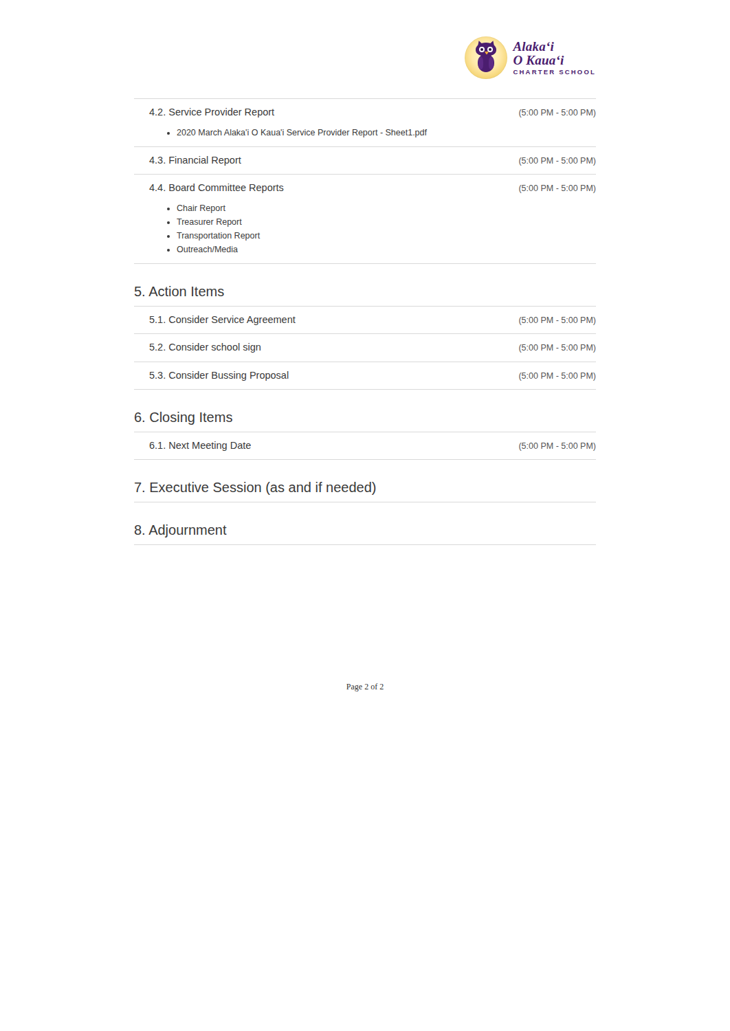Alakaʻi
O Kauaʻi
CHARTER SCHOOL
4.2. Service Provider Report
(5:00 PM - 5:00 PM)
2020 March Alaka'i O Kaua'i Service Provider Report - Sheet1.pdf
4.3. Financial Report
(5:00 PM - 5:00 PM)
4.4. Board Committee Reports
(5:00 PM - 5:00 PM)
Chair Report
Treasurer Report
Transportation Report
Outreach/Media
5. Action Items
5.1. Consider Service Agreement
(5:00 PM - 5:00 PM)
5.2. Consider school sign
(5:00 PM - 5:00 PM)
5.3. Consider Bussing Proposal
(5:00 PM - 5:00 PM)
6. Closing Items
6.1. Next Meeting Date
(5:00 PM - 5:00 PM)
7. Executive Session (as and if needed)
8. Adjournment
Page 2 of 2